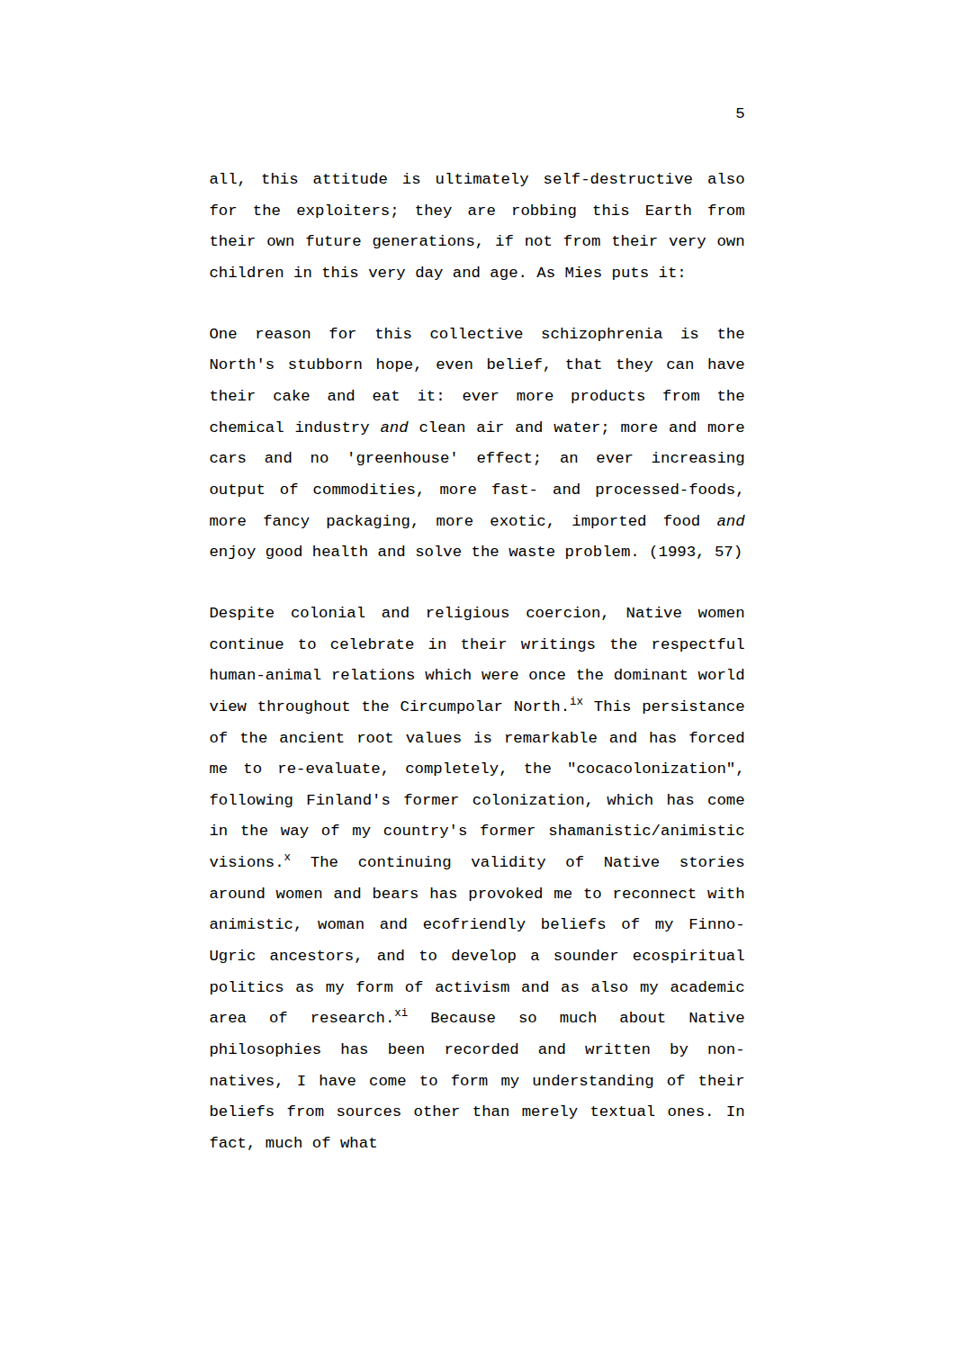5
all, this attitude is ultimately self-destructive also for the exploiters; they are robbing this Earth from their own future generations, if not from their very own children in this very day and age. As Mies puts it:
One reason for this collective schizophrenia is the North's stubborn hope, even belief, that they can have their cake and eat it: ever more products from the chemical industry and clean air and water; more and more cars and no 'greenhouse' effect; an ever increasing output of commodities, more fast- and processed-foods, more fancy packaging, more exotic, imported food and enjoy good health and solve the waste problem. (1993, 57)
Despite colonial and religious coercion, Native women continue to celebrate in their writings the respectful human-animal relations which were once the dominant world view throughout the Circumpolar North.ix This persistance of the ancient root values is remarkable and has forced me to re-evaluate, completely, the "cocacolonization", following Finland's former colonization, which has come in the way of my country's former shamanistic/animistic visions.x The continuing validity of Native stories around women and bears has provoked me to reconnect with animistic, woman and ecofriendly beliefs of my Finno-Ugric ancestors, and to develop a sounder ecospiritual politics as my form of activism and as also my academic area of research.xi Because so much about Native philosophies has been recorded and written by non-natives, I have come to form my understanding of their beliefs from sources other than merely textual ones. In fact, much of what